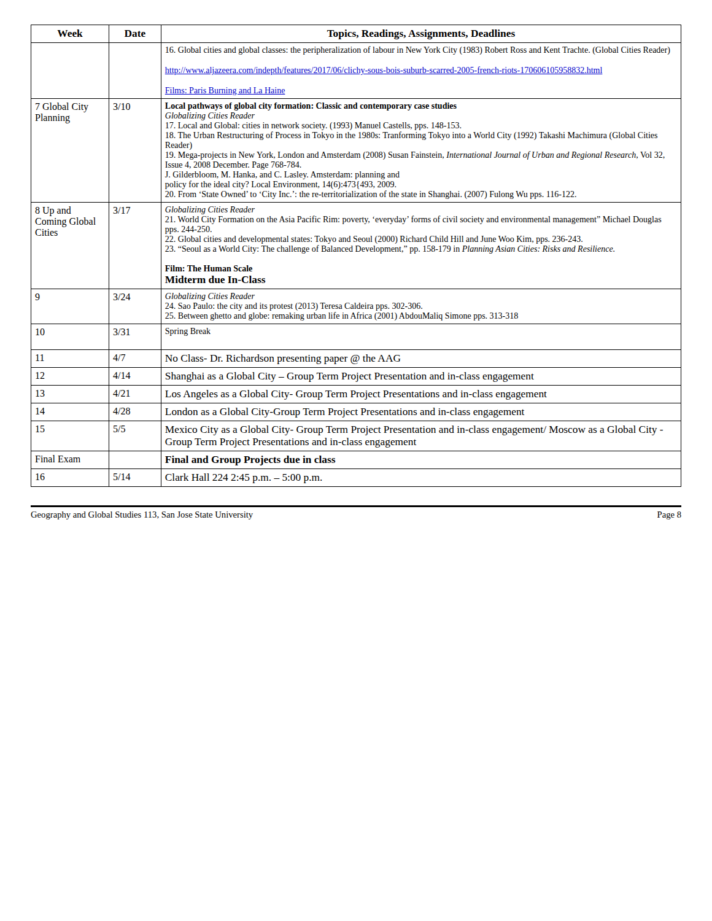| Week | Date | Topics, Readings, Assignments, Deadlines |
| --- | --- | --- |
| | | 16. Global cities and global classes: the peripheralization of labour in New York City (1983) Robert Ross and Kent Trachte. (Global Cities Reader) http://www.aljazeera.com/indepth/features/2017/06/clichy-sous-bois-suburb-scarred-2005-french-riots-170606105958832.html Films: Paris Burning and La Haine |
| 7 Global City Planning | 3/10 | Local pathways of global city formation: Classic and contemporary case studies Globalizing Cities Reader 17. Local and Global: cities in network society. (1993) Manuel Castells, pps. 148-153. 18. The Urban Restructuring of Process in Tokyo in the 1980s: Tranforming Tokyo into a World City (1992) Takashi Machimura (Global Cities Reader) 19. Mega-projects in New York, London and Amsterdam (2008) Susan Fainstein, International Journal of Urban and Regional Research , Vol 32, Issue 4, 2008 December. Page 768-784. J. Gilderbloom, M. Hanka, and C. Lasley. Amsterdam: planning and policy for the ideal city? Local Environment, 14(6):473{493, 2009. 20. From ‘State Owned’ to ‘City Inc.’: the re-territorialization of the state in Shanghai. (2007) Fulong Wu pps. 116-122. |
| 8 Up and Coming Global Cities | 3/17 | Globalizing Cities Reader 21. World City Formation on the Asia Pacific Rim: poverty, ‘everyday’ forms of civil society and environmental management” Michael Douglas pps. 244-250. 22. Global cities and developmental states: Tokyo and Seoul (2000) Richard Child Hill and June Woo Kim, pps. 236-243. 23. “Seoul as a World City: The challenge of Balanced Development,” pp. 158-179 in Planning Asian Cities: Risks and Resilience. Film: The Human Scale Midterm due In-Class |
| 9 | 3/24 | Globalizing Cities Reader 24. Sao Paulo: the city and its protest (2013) Teresa Caldeira pps. 302-306. 25. Between ghetto and globe: remaking urban life in Africa (2001) AbdouMaliq Simone pps. 313-318 |
| 10 | 3/31 | Spring Break |
| 11 | 4/7 | No Class- Dr. Richardson presenting paper @ the AAG |
| 12 | 4/14 | Shanghai as a Global City – Group Term Project Presentation and in-class engagement |
| 13 | 4/21 | Los Angeles as a Global City- Group Term Project Presentations and in-class engagement |
| 14 | 4/28 | London as a Global City-Group Term Project Presentations and in-class engagement |
| 15 | 5/5 | Mexico City as a Global City- Group Term Project Presentation and in-class engagement/ Moscow as a Global City - Group Term Project Presentations and in-class engagement |
| Final Exam | | Final and Group Projects due in class |
| 16 | 5/14 | Clark Hall 224 2:45 p.m. – 5:00 p.m. |
Geography and Global Studies 113, San Jose State University Page 8